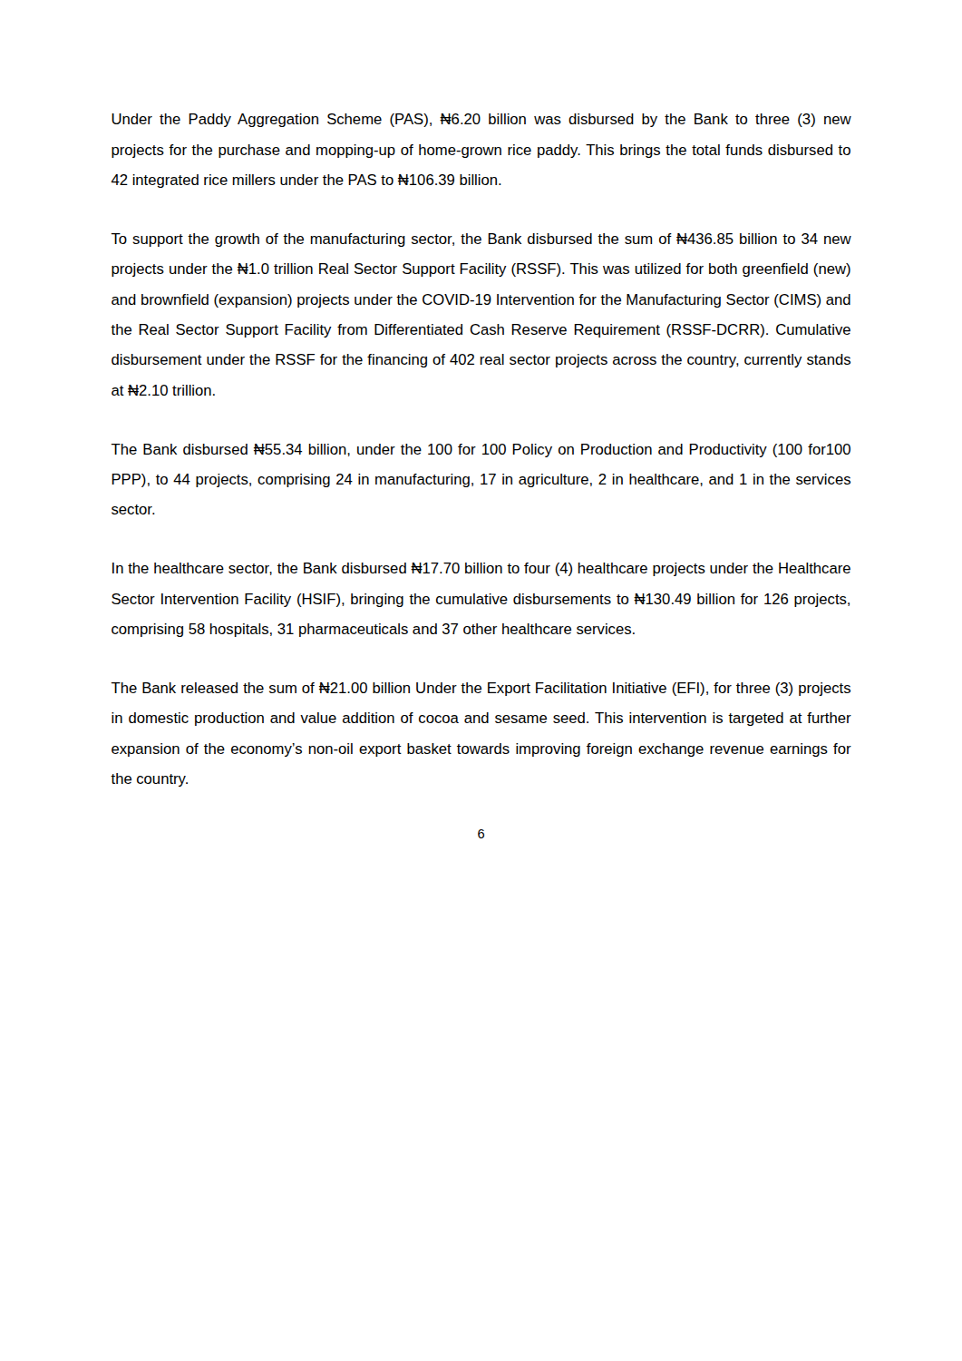Under the Paddy Aggregation Scheme (PAS), ₦6.20 billion was disbursed by the Bank to three (3) new projects for the purchase and mopping-up of home-grown rice paddy. This brings the total funds disbursed to 42 integrated rice millers under the PAS to ₦106.39 billion.
To support the growth of the manufacturing sector, the Bank disbursed the sum of ₦436.85 billion to 34 new projects under the ₦1.0 trillion Real Sector Support Facility (RSSF). This was utilized for both greenfield (new) and brownfield (expansion) projects under the COVID-19 Intervention for the Manufacturing Sector (CIMS) and the Real Sector Support Facility from Differentiated Cash Reserve Requirement (RSSF-DCRR). Cumulative disbursement under the RSSF for the financing of 402 real sector projects across the country, currently stands at ₦2.10 trillion.
The Bank disbursed ₦55.34 billion, under the 100 for 100 Policy on Production and Productivity (100 for100 PPP), to 44 projects, comprising 24 in manufacturing, 17 in agriculture, 2 in healthcare, and 1 in the services sector.
In the healthcare sector, the Bank disbursed ₦17.70 billion to four (4) healthcare projects under the Healthcare Sector Intervention Facility (HSIF), bringing the cumulative disbursements to ₦130.49 billion for 126 projects, comprising 58 hospitals, 31 pharmaceuticals and 37 other healthcare services.
The Bank released the sum of ₦21.00 billion Under the Export Facilitation Initiative (EFI), for three (3) projects in domestic production and value addition of cocoa and sesame seed. This intervention is targeted at further expansion of the economy’s non-oil export basket towards improving foreign exchange revenue earnings for the country.
6